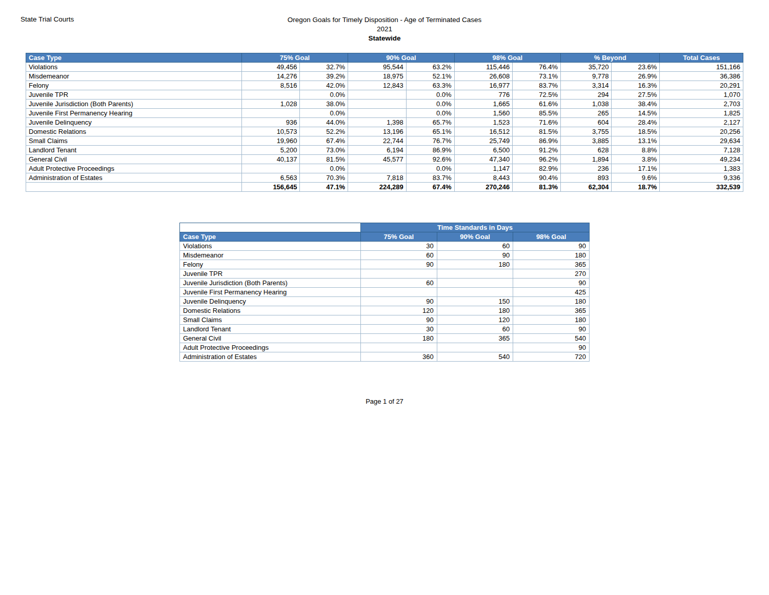State Trial Courts
Oregon Goals for Timely Disposition - Age of Terminated Cases
2021
Statewide
| Case Type | 75% Goal | 90% Goal | 98% Goal | % Beyond | Total Cases |
| --- | --- | --- | --- | --- | --- |
| Violations | 49,456 | 32.7% | 95,544 | 63.2% | 115,446 | 76.4% | 35,720 | 23.6% | 151,166 |
| Misdemeanor | 14,276 | 39.2% | 18,975 | 52.1% | 26,608 | 73.1% | 9,778 | 26.9% | 36,386 |
| Felony | 8,516 | 42.0% | 12,843 | 63.3% | 16,977 | 83.7% | 3,314 | 16.3% | 20,291 |
| Juvenile TPR | | 0.0% | | 0.0% | 776 | 72.5% | 294 | 27.5% | 1,070 |
| Juvenile Jurisdiction (Both Parents) | 1,028 | 38.0% | | 0.0% | 1,665 | 61.6% | 1,038 | 38.4% | 2,703 |
| Juvenile First Permanency Hearing | | 0.0% | | 0.0% | 1,560 | 85.5% | 265 | 14.5% | 1,825 |
| Juvenile Delinquency | 936 | 44.0% | 1,398 | 65.7% | 1,523 | 71.6% | 604 | 28.4% | 2,127 |
| Domestic Relations | 10,573 | 52.2% | 13,196 | 65.1% | 16,512 | 81.5% | 3,755 | 18.5% | 20,256 |
| Small Claims | 19,960 | 67.4% | 22,744 | 76.7% | 25,749 | 86.9% | 3,885 | 13.1% | 29,634 |
| Landlord Tenant | 5,200 | 73.0% | 6,194 | 86.9% | 6,500 | 91.2% | 628 | 8.8% | 7,128 |
| General Civil | 40,137 | 81.5% | 45,577 | 92.6% | 47,340 | 96.2% | 1,894 | 3.8% | 49,234 |
| Adult Protective Proceedings | | 0.0% | | 0.0% | 1,147 | 82.9% | 236 | 17.1% | 1,383 |
| Administration of Estates | 6,563 | 70.3% | 7,818 | 83.7% | 8,443 | 90.4% | 893 | 9.6% | 9,336 |
| | 156,645 | 47.1% | 224,289 | 67.4% | 270,246 | 81.3% | 62,304 | 18.7% | 332,539 |
| | Time Standards in Days |
| --- | --- |
| Case Type | 75% Goal | 90% Goal | 98% Goal |
| Violations | 30 | 60 | 90 |
| Misdemeanor | 60 | 90 | 180 |
| Felony | 90 | 180 | 365 |
| Juvenile TPR | | | 270 |
| Juvenile Jurisdiction (Both Parents) | 60 | | 90 |
| Juvenile First Permanency Hearing | | | 425 |
| Juvenile Delinquency | 90 | 150 | 180 |
| Domestic Relations | 120 | 180 | 365 |
| Small Claims | 90 | 120 | 180 |
| Landlord Tenant | 30 | 60 | 90 |
| General Civil | 180 | 365 | 540 |
| Adult Protective Proceedings | | | 90 |
| Administration of Estates | 360 | 540 | 720 |
Page 1 of 27